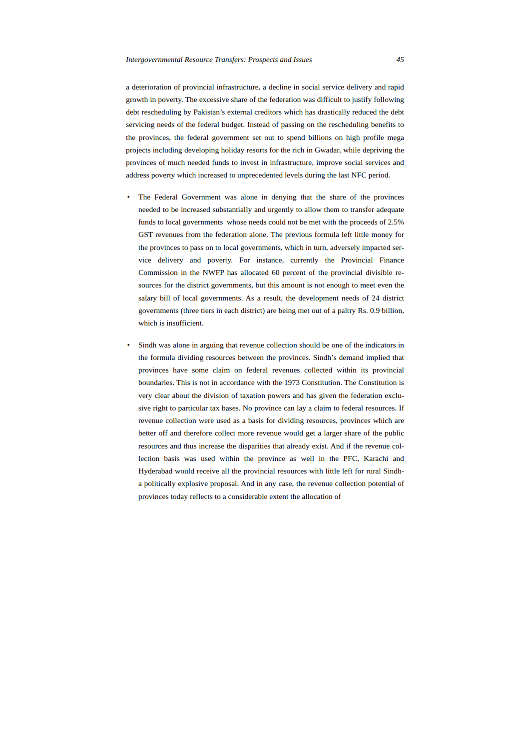Intergovernmental Resource Transfers: Prospects and Issues 45
a deterioration of provincial infrastructure, a decline in social service delivery and rapid growth in poverty. The excessive share of the federation was difficult to justify following debt rescheduling by Pakistan’s external creditors which has drastically reduced the debt servicing needs of the federal budget. Instead of passing on the rescheduling benefits to the provinces, the federal government set out to spend billions on high profile mega projects including developing holiday resorts for the rich in Gwadar, while depriving the provinces of much needed funds to invest in infrastructure, improve social services and address poverty which increased to unprecedented levels during the last NFC period.
The Federal Government was alone in denying that the share of the provinces needed to be increased substantially and urgently to allow them to transfer adequate funds to local governments whose needs could not be met with the proceeds of 2.5% GST revenues from the federation alone. The previous formula left little money for the provinces to pass on to local governments, which in turn, adversely impacted service delivery and poverty. For instance, currently the Provincial Finance Commission in the NWFP has allocated 60 percent of the provincial divisible resources for the district governments, but this amount is not enough to meet even the salary bill of local governments. As a result, the development needs of 24 district governments (three tiers in each district) are being met out of a paltry Rs. 0.9 billion, which is insufficient.
Sindh was alone in arguing that revenue collection should be one of the indicators in the formula dividing resources between the provinces. Sindh’s demand implied that provinces have some claim on federal revenues collected within its provincial boundaries. This is not in accordance with the 1973 Constitution. The Constitution is very clear about the division of taxation powers and has given the federation exclusive right to particular tax bases. No province can lay a claim to federal resources. If revenue collection were used as a basis for dividing resources, provinces which are better off and therefore collect more revenue would get a larger share of the public resources and thus increase the disparities that already exist. And if the revenue collection basis was used within the province as well in the PFC, Karachi and Hyderabad would receive all the provincial resources with little left for rural Sindh- a politically explosive proposal. And in any case, the revenue collection potential of provinces today reflects to a considerable extent the allocation of